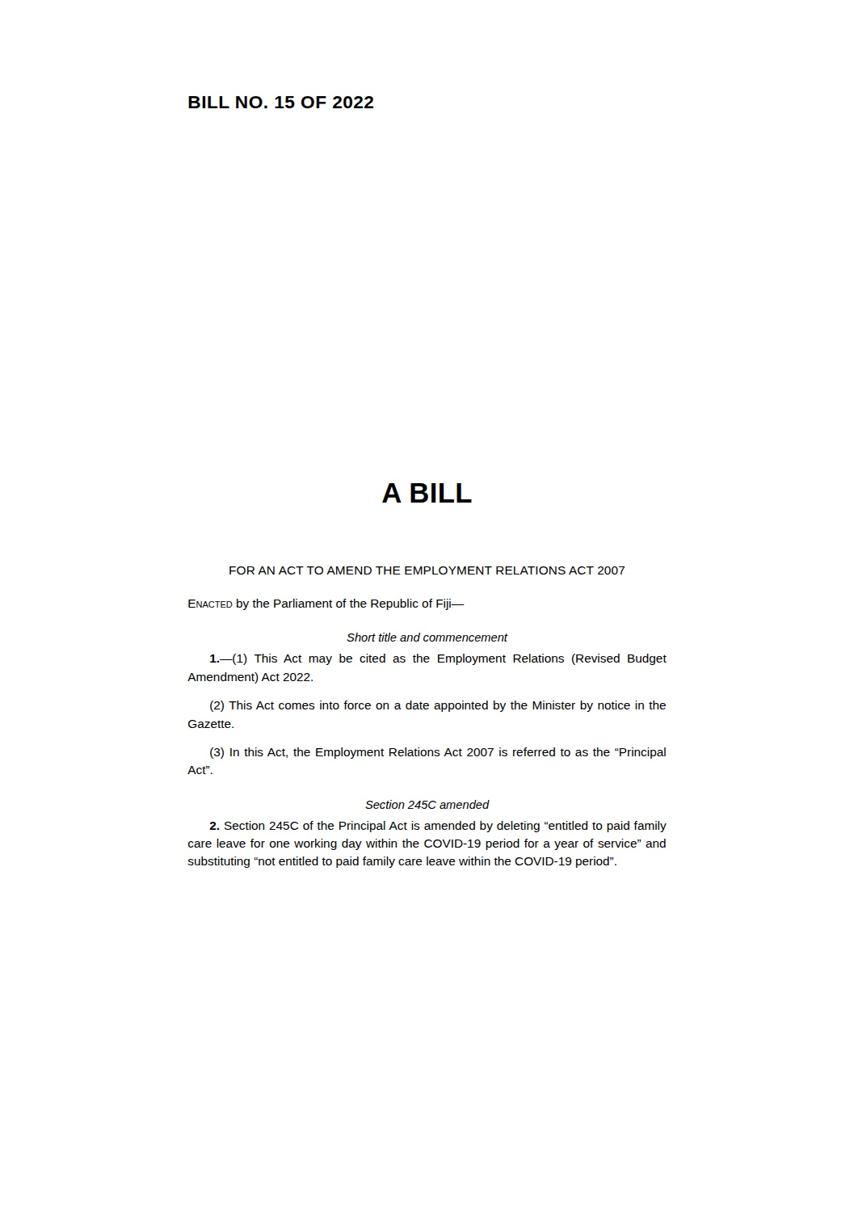BILL NO. 15 OF 2022
A BILL
For an Act to Amend the Employment Relations Act 2007
Enacted by the Parliament of the Republic of Fiji—
Short title and commencement
1.—(1) This Act may be cited as the Employment Relations (Revised Budget Amendment) Act 2022.
(2) This Act comes into force on a date appointed by the Minister by notice in the Gazette.
(3) In this Act, the Employment Relations Act 2007 is referred to as the “Principal Act”.
Section 245C amended
2. Section 245C of the Principal Act is amended by deleting “entitled to paid family care leave for one working day within the COVID-19 period for a year of service” and substituting “not entitled to paid family care leave within the COVID-19 period”.